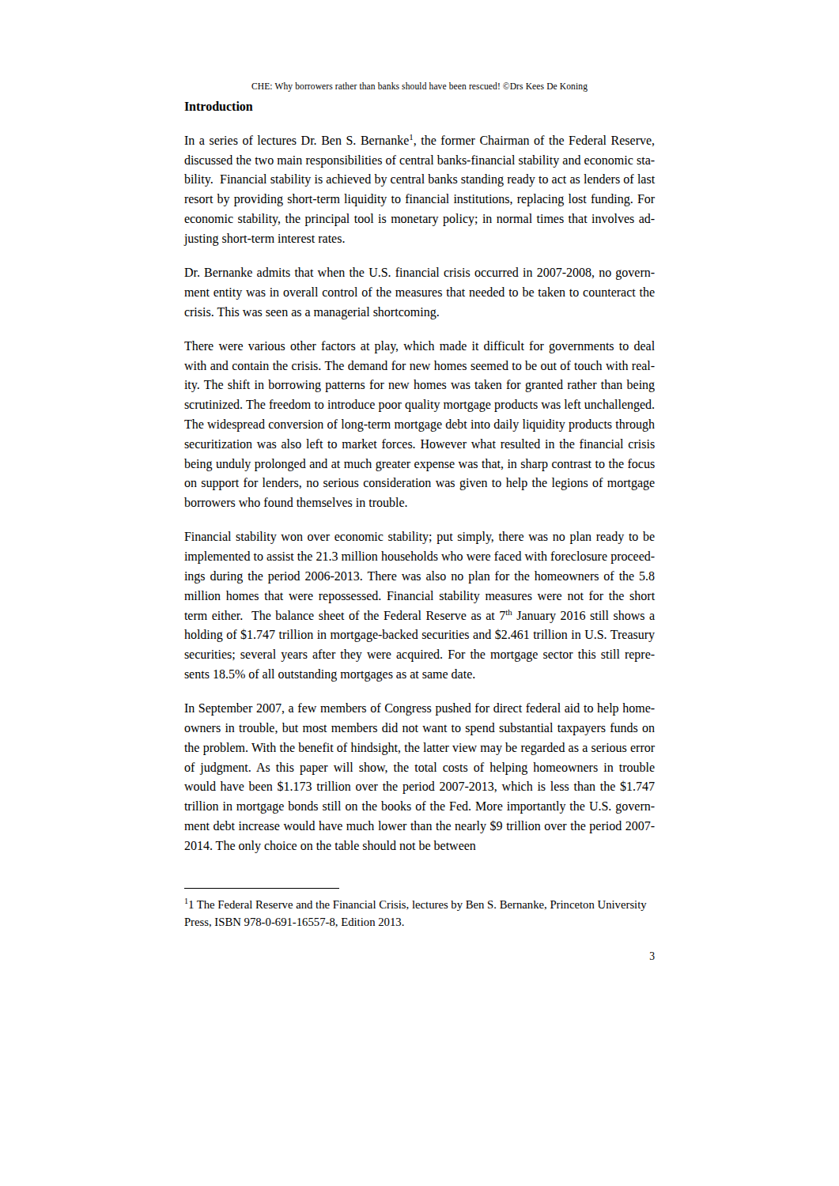CHE: Why borrowers rather than banks should have been rescued! ©Drs Kees De Koning
Introduction
In a series of lectures Dr. Ben S. Bernanke1, the former Chairman of the Federal Reserve, discussed the two main responsibilities of central banks-financial stability and economic stability. Financial stability is achieved by central banks standing ready to act as lenders of last resort by providing short-term liquidity to financial institutions, replacing lost funding. For economic stability, the principal tool is monetary policy; in normal times that involves adjusting short-term interest rates.
Dr. Bernanke admits that when the U.S. financial crisis occurred in 2007-2008, no government entity was in overall control of the measures that needed to be taken to counteract the crisis. This was seen as a managerial shortcoming.
There were various other factors at play, which made it difficult for governments to deal with and contain the crisis. The demand for new homes seemed to be out of touch with reality. The shift in borrowing patterns for new homes was taken for granted rather than being scrutinized. The freedom to introduce poor quality mortgage products was left unchallenged. The widespread conversion of long-term mortgage debt into daily liquidity products through securitization was also left to market forces. However what resulted in the financial crisis being unduly prolonged and at much greater expense was that, in sharp contrast to the focus on support for lenders, no serious consideration was given to help the legions of mortgage borrowers who found themselves in trouble.
Financial stability won over economic stability; put simply, there was no plan ready to be implemented to assist the 21.3 million households who were faced with foreclosure proceedings during the period 2006-2013. There was also no plan for the homeowners of the 5.8 million homes that were repossessed. Financial stability measures were not for the short term either. The balance sheet of the Federal Reserve as at 7th January 2016 still shows a holding of $1.747 trillion in mortgage-backed securities and $2.461 trillion in U.S. Treasury securities; several years after they were acquired. For the mortgage sector this still represents 18.5% of all outstanding mortgages as at same date.
In September 2007, a few members of Congress pushed for direct federal aid to help homeowners in trouble, but most members did not want to spend substantial taxpayers funds on the problem. With the benefit of hindsight, the latter view may be regarded as a serious error of judgment. As this paper will show, the total costs of helping homeowners in trouble would have been $1.173 trillion over the period 2007-2013, which is less than the $1.747 trillion in mortgage bonds still on the books of the Fed. More importantly the U.S. government debt increase would have much lower than the nearly $9 trillion over the period 2007-2014. The only choice on the table should not be between
11 The Federal Reserve and the Financial Crisis, lectures by Ben S. Bernanke, Princeton University Press, ISBN 978-0-691-16557-8, Edition 2013.
3